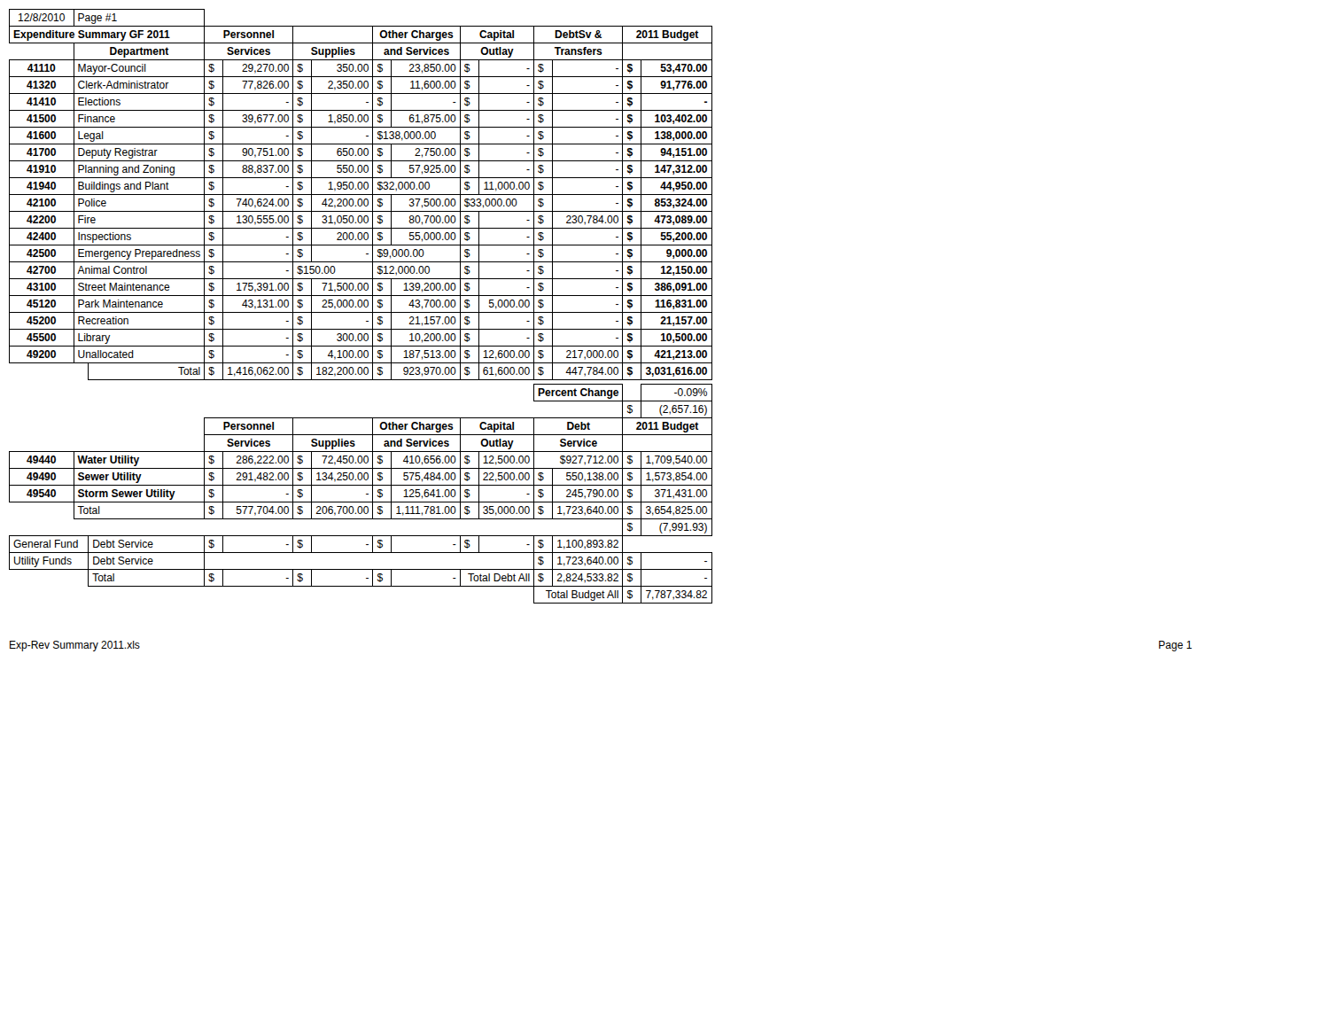| 12/8/2010 | Page #1 | | | | | | | | | | |
| Expenditure Summary GF 2011 | Personnel | | Other Charges | Capital | DebtSv & | 2011 Budget |
| | Department | Services | Supplies | and Services | Outlay | Transfers | |
| 41110 | Mayor-Council | $ | 29,270.00 | $ | 350.00 | $ | 23,850.00 | $ | - | $ | - | $ | 53,470.00 |
| 41320 | Clerk-Administrator | $ | 77,826.00 | $ | 2,350.00 | $ | 11,600.00 | $ | - | $ | - | $ | 91,776.00 |
| 41410 | Elections | $ | - | $ | - | $ | - | $ | - | $ | - | $ | - |
| 41500 | Finance | $ | 39,677.00 | $ | 1,850.00 | $ | 61,875.00 | $ | - | $ | - | $ | 103,402.00 |
| 41600 | Legal | $ | - | $ | - | $138,000.00 | $ | - | $ | - | $ | 138,000.00 |
| 41700 | Deputy Registrar | $ | 90,751.00 | $ | 650.00 | $ | 2,750.00 | $ | - | $ | - | $ | 94,151.00 |
| 41910 | Planning and Zoning | $ | 88,837.00 | $ | 550.00 | $ | 57,925.00 | $ | - | $ | - | $ | 147,312.00 |
| 41940 | Buildings and Plant | $ | - | $ | 1,950.00 | $32,000.00 | $ | 11,000.00 | $ | - | $ | 44,950.00 |
| 42100 | Police | $ | 740,624.00 | $ | 42,200.00 | $ | 37,500.00 | $33,000.00 | $ | - | $ | 853,324.00 |
| 42200 | Fire | $ | 130,555.00 | $ | 31,050.00 | $ | 80,700.00 | $ | - | $ | 230,784.00 | $ | 473,089.00 |
| 42400 | Inspections | $ | - | $ | 200.00 | $ | 55,000.00 | $ | - | $ | - | $ | 55,200.00 |
| 42500 | Emergency Preparedness | $ | - | $ | - | $9,000.00 | $ | - | $ | - | $ | 9,000.00 |
| 42700 | Animal Control | $ | - | $150.00 | $12,000.00 | $ | - | $ | - | $ | 12,150.00 |
| 43100 | Street Maintenance | $ | 175,391.00 | $ | 71,500.00 | $ | 139,200.00 | $ | - | $ | - | $ | 386,091.00 |
| 45120 | Park Maintenance | $ | 43,131.00 | $ | 25,000.00 | $ | 43,700.00 | $ | 5,000.00 | $ | - | $ | 116,831.00 |
| 45200 | Recreation | $ | - | $ | - | $ | 21,157.00 | $ | - | $ | - | $ | 21,157.00 |
| 45500 | Library | $ | - | $ | 300.00 | $ | 10,200.00 | $ | - | $ | - | $ | 10,500.00 |
| 49200 | Unallocated | $ | - | $ | 4,100.00 | $ | 187,513.00 | $ | 12,600.00 | $ | 217,000.00 | $ | 421,213.00 |
| | | Total | $ | 1,416,062.00 | $ | 182,200.00 | $ | 923,970.00 | $ | 61,600.00 | $ | 447,784.00 | $ | 3,031,616.00 |
| | | | | | | | | | | | Percent Change | | -0.09% |
| | | | | | | | | | | | | | $ | (2,657.16) |
| | | | Personnel | | Other Charges | Capital | Debt | 2011 Budget |
| | | | Services | Supplies | and Services | Outlay | Service | |
| 49440 | Water Utility | $ | 286,222.00 | $ | 72,450.00 | $ | 410,656.00 | $ | 12,500.00 | $927,712.00 | $ | 1,709,540.00 |
| 49490 | Sewer Utility | $ | 291,482.00 | $ | 134,250.00 | $ | 575,484.00 | $ | 22,500.00 | $ | 550,138.00 | $ | 1,573,854.00 |
| 49540 | Storm Sewer Utility | $ | - | $ | - | $ | 125,641.00 | $ | - | $ | 245,790.00 | $ | 371,431.00 |
| | Total | $ | 577,704.00 | $ | 206,700.00 | $ | 1,111,781.00 | $ | 35,000.00 | $ | 1,723,640.00 | $ | 3,654,825.00 |
| | | | | | | | | | | | | | $ | (7,991.93) |
| General Fund | Debt Service | $ | - | $ | - | $ | - | $ | - | $ | 1,100,893.82 | | |
| Utility Funds | Debt Service | | | | | | | | | $ | 1,723,640.00 | $ | - |
| | | Total | $ | - | $ | - | $ | - | Total Debt All | $ | 2,824,533.82 | $ | - |
| | | | | | | | | | | | Total Budget All | $ | 7,787,334.82 |
Exp-Rev Summary 2011.xls Page 1